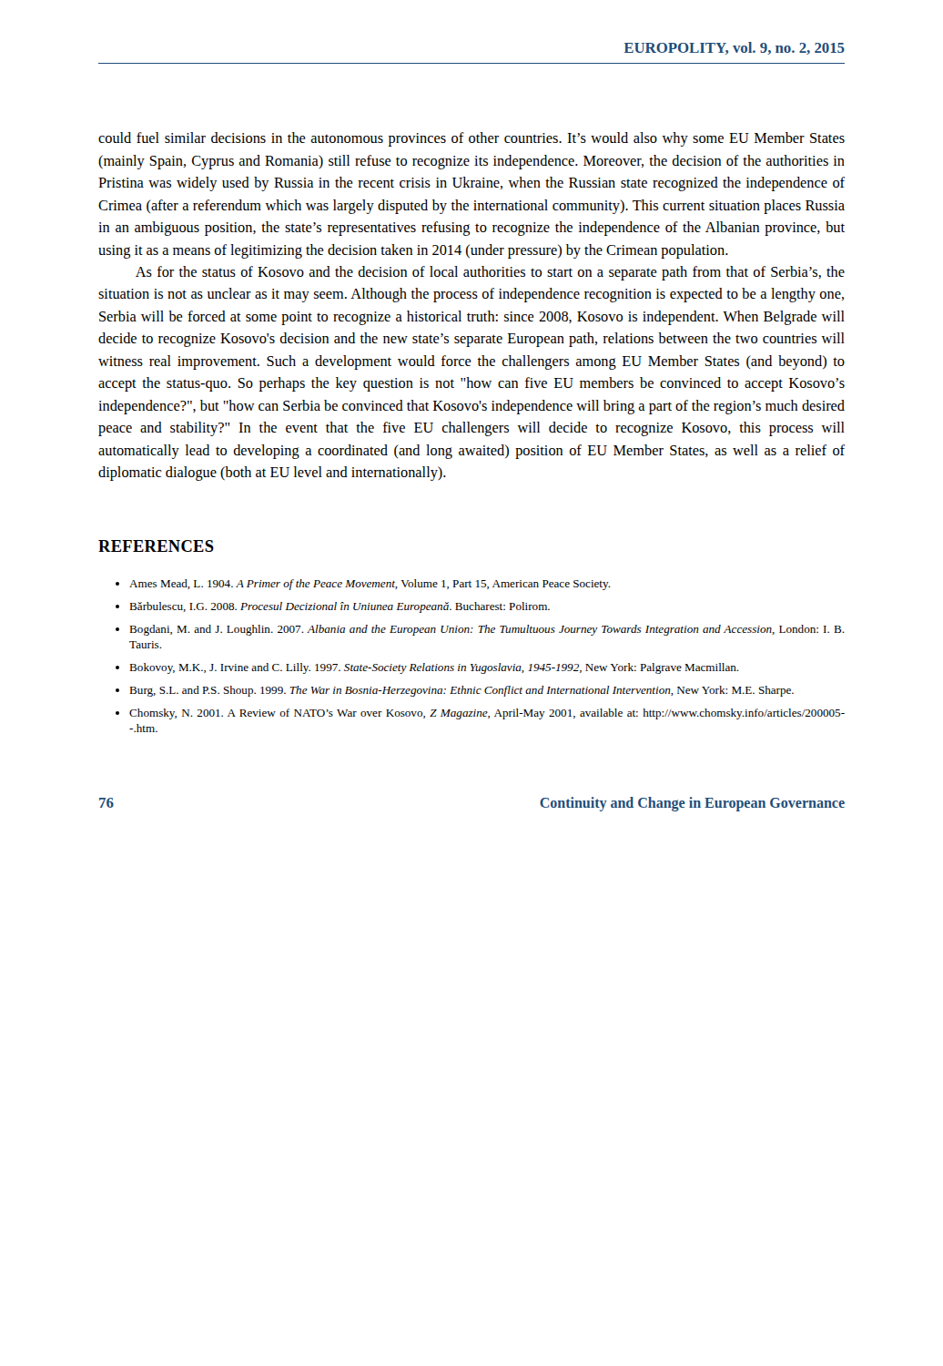EUROPOLITY, vol. 9, no. 2, 2015
could fuel similar decisions in the autonomous provinces of other countries. It’s would also why some EU Member States (mainly Spain, Cyprus and Romania) still refuse to recognize its independence. Moreover, the decision of the authorities in Pristina was widely used by Russia in the recent crisis in Ukraine, when the Russian state recognized the independence of Crimea (after a referendum which was largely disputed by the international community). This current situation places Russia in an ambiguous position, the state’s representatives refusing to recognize the independence of the Albanian province, but using it as a means of legitimizing the decision taken in 2014 (under pressure) by the Crimean population.
As for the status of Kosovo and the decision of local authorities to start on a separate path from that of Serbia’s, the situation is not as unclear as it may seem. Although the process of independence recognition is expected to be a lengthy one, Serbia will be forced at some point to recognize a historical truth: since 2008, Kosovo is independent. When Belgrade will decide to recognize Kosovo's decision and the new state’s separate European path, relations between the two countries will witness real improvement. Such a development would force the challengers among EU Member States (and beyond) to accept the status-quo. So perhaps the key question is not "how can five EU members be convinced to accept Kosovo’s independence?", but "how can Serbia be convinced that Kosovo's independence will bring a part of the region’s much desired peace and stability?" In the event that the five EU challengers will decide to recognize Kosovo, this process will automatically lead to developing a coordinated (and long awaited) position of EU Member States, as well as a relief of diplomatic dialogue (both at EU level and internationally).
REFERENCES
Ames Mead, L. 1904. A Primer of the Peace Movement, Volume 1, Part 15, American Peace Society.
Bărbulescu, I.G. 2008. Procesul Decizional în Uniunea Europeană. Bucharest: Polirom.
Bogdani, M. and J. Loughlin. 2007. Albania and the European Union: The Tumultuous Journey Towards Integration and Accession, London: I. B. Tauris.
Bokovoy, M.K., J. Irvine and C. Lilly. 1997. State-Society Relations in Yugoslavia, 1945-1992, New York: Palgrave Macmillan.
Burg, S.L. and P.S. Shoup. 1999. The War in Bosnia-Herzegovina: Ethnic Conflict and International Intervention, New York: M.E. Sharpe.
Chomsky, N. 2001. A Review of NATO’s War over Kosovo, Z Magazine, April-May 2001, available at: http://www.chomsky.info/articles/200005--.htm.
76 Continuity and Change in European Governance